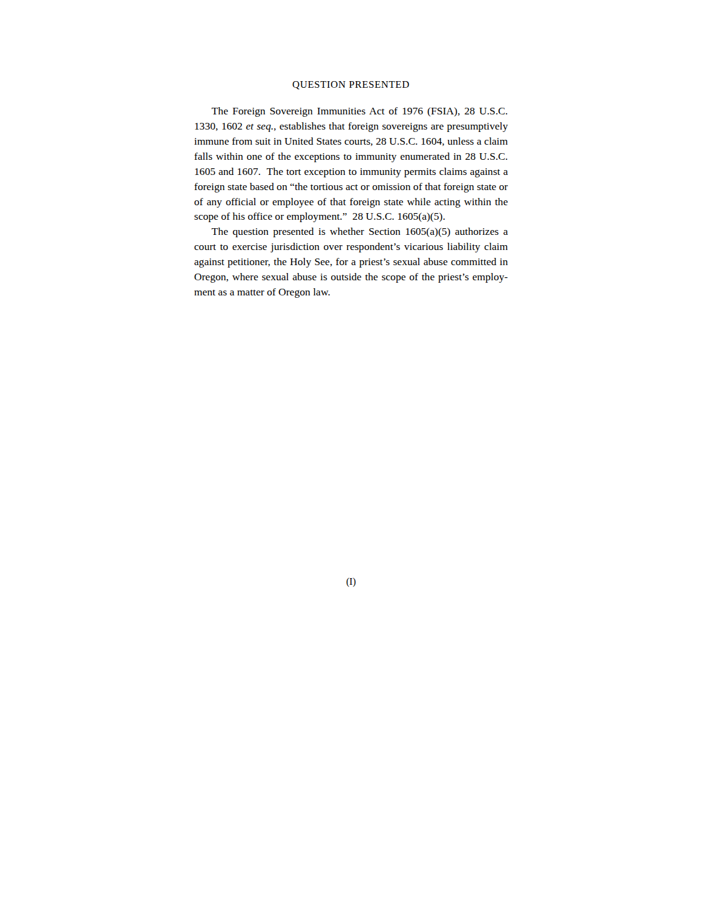Question Presented
The Foreign Sovereign Immunities Act of 1976 (FSIA), 28 U.S.C. 1330, 1602 et seq., establishes that foreign sovereigns are presumptively immune from suit in United States courts, 28 U.S.C. 1604, unless a claim falls within one of the exceptions to immunity enumerated in 28 U.S.C. 1605 and 1607. The tort exception to immunity permits claims against a foreign state based on “the tortious act or omission of that foreign state or of any official or employee of that foreign state while acting within the scope of his office or employment.” 28 U.S.C. 1605(a)(5).
The question presented is whether Section 1605(a)(5) authorizes a court to exercise jurisdiction over respondent’s vicarious liability claim against petitioner, the Holy See, for a priest’s sexual abuse committed in Oregon, where sexual abuse is outside the scope of the priest’s employment as a matter of Oregon law.
(I)